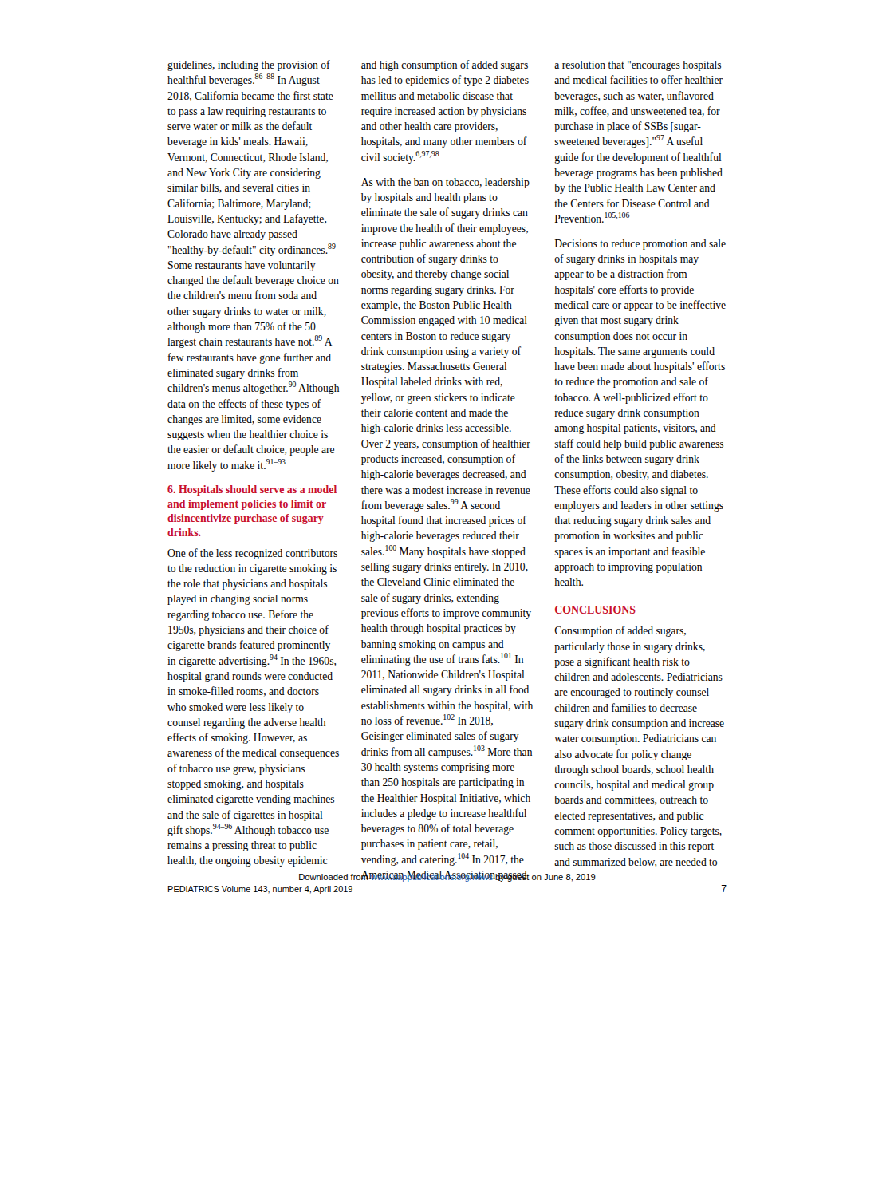guidelines, including the provision of healthful beverages.86–88 In August 2018, California became the first state to pass a law requiring restaurants to serve water or milk as the default beverage in kids' meals. Hawaii, Vermont, Connecticut, Rhode Island, and New York City are considering similar bills, and several cities in California; Baltimore, Maryland; Louisville, Kentucky; and Lafayette, Colorado have already passed "healthy-by-default" city ordinances.89 Some restaurants have voluntarily changed the default beverage choice on the children's menu from soda and other sugary drinks to water or milk, although more than 75% of the 50 largest chain restaurants have not.89 A few restaurants have gone further and eliminated sugary drinks from children's menus altogether.90 Although data on the effects of these types of changes are limited, some evidence suggests when the healthier choice is the easier or default choice, people are more likely to make it.91–93
6. Hospitals should serve as a model and implement policies to limit or disincentivize purchase of sugary drinks.
One of the less recognized contributors to the reduction in cigarette smoking is the role that physicians and hospitals played in changing social norms regarding tobacco use. Before the 1950s, physicians and their choice of cigarette brands featured prominently in cigarette advertising.94 In the 1960s, hospital grand rounds were conducted in smoke-filled rooms, and doctors who smoked were less likely to counsel regarding the adverse health effects of smoking. However, as awareness of the medical consequences of tobacco use grew, physicians stopped smoking, and hospitals eliminated cigarette vending machines and the sale of cigarettes in hospital gift shops.94–96 Although tobacco use remains a pressing threat to public health, the ongoing obesity epidemic and high consumption of added sugars has led to epidemics of type 2 diabetes mellitus and metabolic disease that require increased action by physicians and other health care providers, hospitals, and many other members of civil society.6,97,98
As with the ban on tobacco, leadership by hospitals and health plans to eliminate the sale of sugary drinks can improve the health of their employees, increase public awareness about the contribution of sugary drinks to obesity, and thereby change social norms regarding sugary drinks. For example, the Boston Public Health Commission engaged with 10 medical centers in Boston to reduce sugary drink consumption using a variety of strategies. Massachusetts General Hospital labeled drinks with red, yellow, or green stickers to indicate their calorie content and made the high-calorie drinks less accessible. Over 2 years, consumption of healthier products increased, consumption of high-calorie beverages decreased, and there was a modest increase in revenue from beverage sales.99 A second hospital found that increased prices of high-calorie beverages reduced their sales.100 Many hospitals have stopped selling sugary drinks entirely. In 2010, the Cleveland Clinic eliminated the sale of sugary drinks, extending previous efforts to improve community health through hospital practices by banning smoking on campus and eliminating the use of trans fats.101 In 2011, Nationwide Children's Hospital eliminated all sugary drinks in all food establishments within the hospital, with no loss of revenue.102 In 2018, Geisinger eliminated sales of sugary drinks from all campuses.103 More than 30 health systems comprising more than 250 hospitals are participating in the Healthier Hospital Initiative, which includes a pledge to increase healthful beverages to 80% of total beverage purchases in patient care, retail, vending, and catering.104 In 2017, the American Medical Association passed a resolution that "encourages hospitals and medical facilities to offer healthier beverages, such as water, unflavored milk, coffee, and unsweetened tea, for purchase in place of SSBs [sugar-sweetened beverages]."97 A useful guide for the development of healthful beverage programs has been published by the Public Health Law Center and the Centers for Disease Control and Prevention.105,106
Decisions to reduce promotion and sale of sugary drinks in hospitals may appear to be a distraction from hospitals' core efforts to provide medical care or appear to be ineffective given that most sugary drink consumption does not occur in hospitals. The same arguments could have been made about hospitals' efforts to reduce the promotion and sale of tobacco. A well-publicized effort to reduce sugary drink consumption among hospital patients, visitors, and staff could help build public awareness of the links between sugary drink consumption, obesity, and diabetes. These efforts could also signal to employers and leaders in other settings that reducing sugary drink sales and promotion in worksites and public spaces is an important and feasible approach to improving population health.
CONCLUSIONS
Consumption of added sugars, particularly those in sugary drinks, pose a significant health risk to children and adolescents. Pediatricians are encouraged to routinely counsel children and families to decrease sugary drink consumption and increase water consumption. Pediatricians can also advocate for policy change through school boards, school health councils, hospital and medical group boards and committees, outreach to elected representatives, and public comment opportunities. Policy targets, such as those discussed in this report and summarized below, are needed to
Downloaded from www.aappublications.org/news by guest on June 8, 2019
PEDIATRICS Volume 143, number 4, April 2019
7